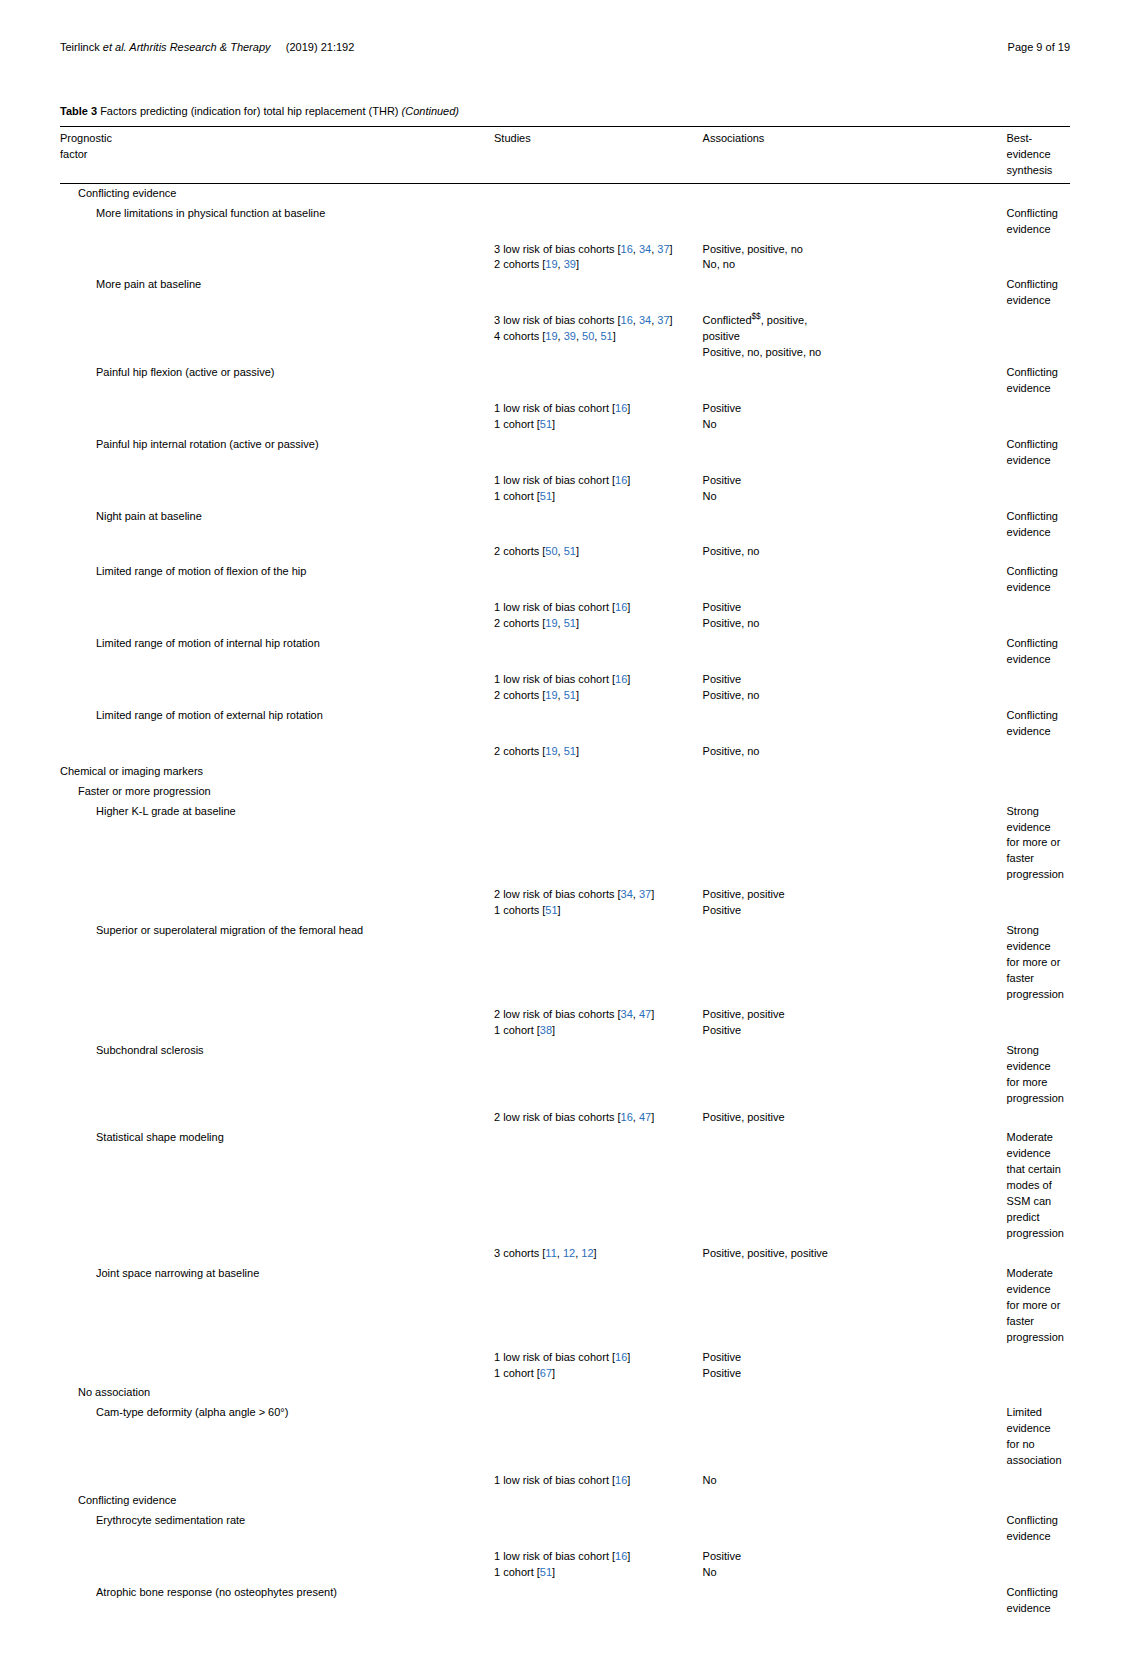Teirlinck et al. Arthritis Research & Therapy (2019) 21:192
Page 9 of 19
Table 3 Factors predicting (indication for) total hip replacement (THR) (Continued)
| Prognostic factor | Studies | Associations | Best-evidence synthesis |
| --- | --- | --- | --- |
| Conflicting evidence |
| More limitations in physical function at baseline | Conflicting evidence |
| | 3 low risk of bias cohorts [ 16 , 34 , 37 ] 2 cohorts [ 19 , 39 ] | Positive, positive, no No, no | |
| More pain at baseline | Conflicting evidence |
| | 3 low risk of bias cohorts [ 16 , 34 , 37 ] 4 cohorts [ 19 , 39 , 50 , 51 ] | Conflicted $$ , positive, positive Positive, no, positive, no | |
| Painful hip flexion (active or passive) | Conflicting evidence |
| | 1 low risk of bias cohort [ 16 ] 1 cohort [ 51 ] | Positive No | |
| Painful hip internal rotation (active or passive) | Conflicting evidence |
| | 1 low risk of bias cohort [ 16 ] 1 cohort [ 51 ] | Positive No | |
| Night pain at baseline | Conflicting evidence |
| | 2 cohorts [ 50 , 51 ] | Positive, no | |
| Limited range of motion of flexion of the hip | Conflicting evidence |
| | 1 low risk of bias cohort [ 16 ] 2 cohorts [ 19 , 51 ] | Positive Positive, no | |
| Limited range of motion of internal hip rotation | Conflicting evidence |
| | 1 low risk of bias cohort [ 16 ] 2 cohorts [ 19 , 51 ] | Positive Positive, no | |
| Limited range of motion of external hip rotation | Conflicting evidence |
| | 2 cohorts [ 19 , 51 ] | Positive, no | |
| Chemical or imaging markers |
| Faster or more progression |
| Higher K-L grade at baseline | Strong evidence for more or faster progression |
| | 2 low risk of bias cohorts [ 34 , 37 ] 1 cohorts [ 51 ] | Positive, positive Positive | |
| Superior or superolateral migration of the femoral head | Strong evidence for more or faster progression |
| | 2 low risk of bias cohorts [ 34 , 47 ] 1 cohort [ 38 ] | Positive, positive Positive | |
| Subchondral sclerosis | Strong evidence for more progression |
| | 2 low risk of bias cohorts [ 16 , 47 ] | Positive, positive | |
| Statistical shape modeling | Moderate evidence that certain modes of SSM can predict progression |
| | 3 cohorts [ 11 , 12 , 12 ] | Positive, positive, positive | |
| Joint space narrowing at baseline | Moderate evidence for more or faster progression |
| | 1 low risk of bias cohort [ 16 ] 1 cohort [ 67 ] | Positive Positive | |
| No association |
| Cam-type deformity (alpha angle > 60°) | Limited evidence for no association |
| | 1 low risk of bias cohort [ 16 ] | No | |
| Conflicting evidence |
| Erythrocyte sedimentation rate | Conflicting evidence |
| | 1 low risk of bias cohort [ 16 ] 1 cohort [ 51 ] | Positive No | |
| Atrophic bone response (no osteophytes present) | Conflicting evidence |